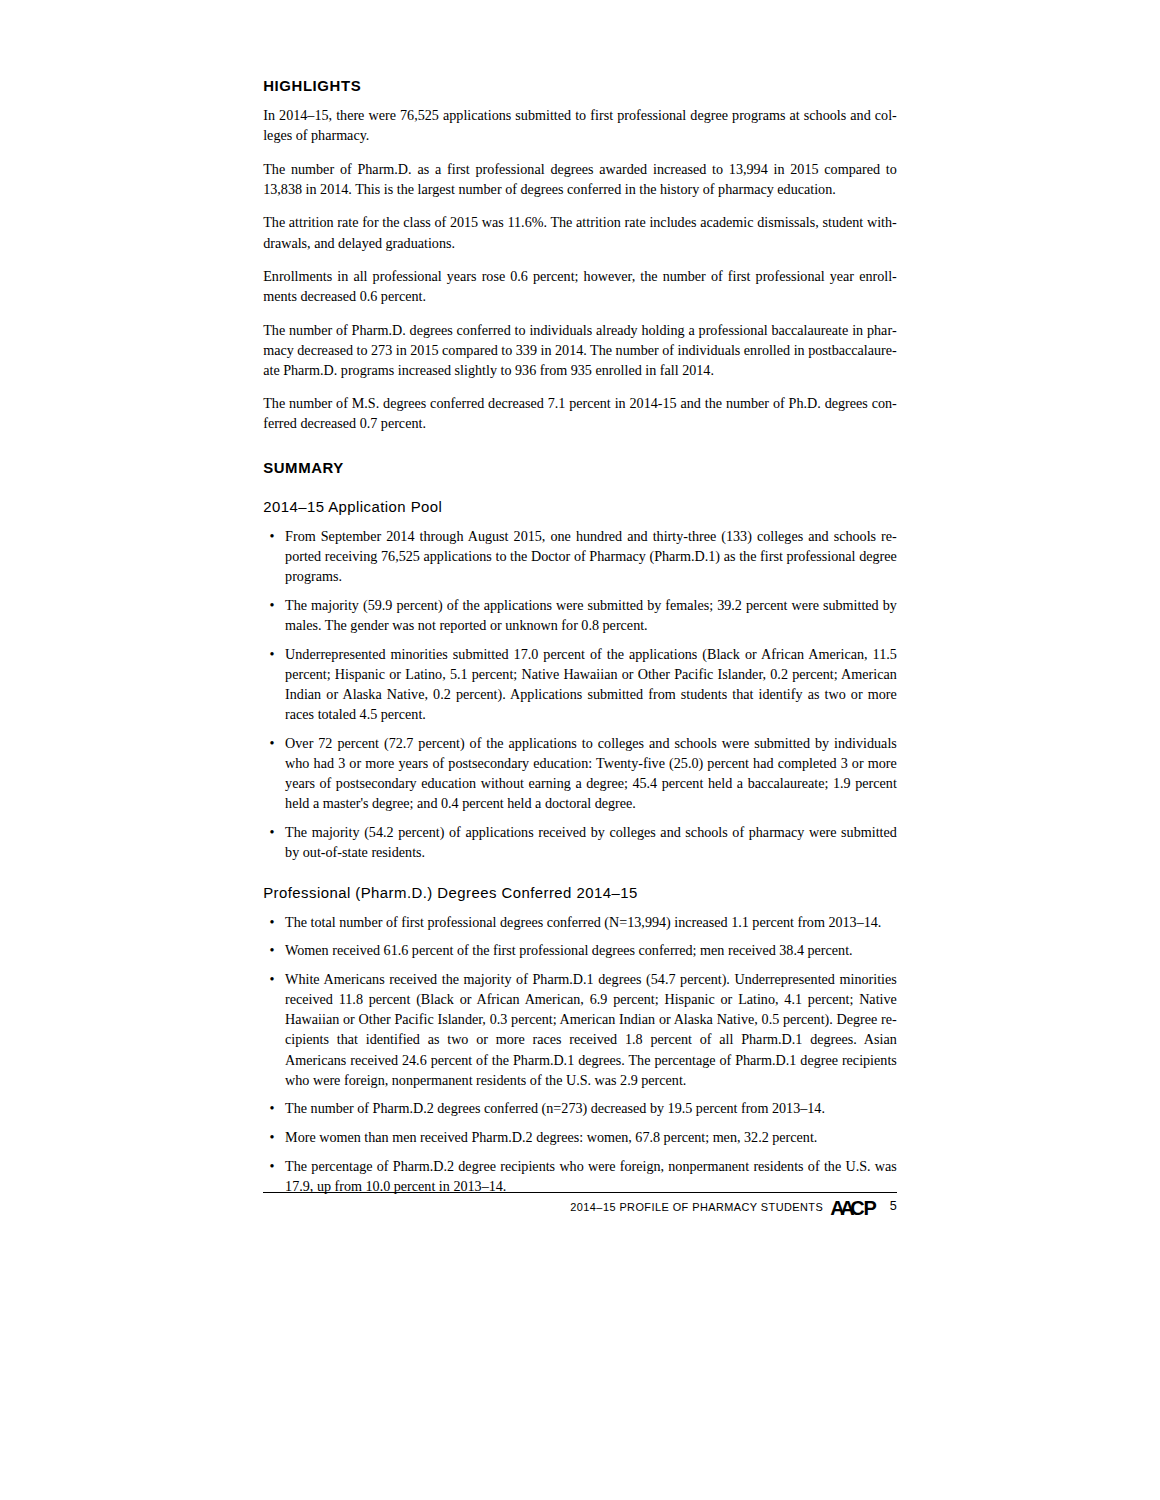Highlights
In 2014–15, there were 76,525 applications submitted to first professional degree programs at schools and colleges of pharmacy.
The number of Pharm.D. as a first professional degrees awarded increased to 13,994 in 2015 compared to 13,838 in 2014. This is the largest number of degrees conferred in the history of pharmacy education.
The attrition rate for the class of 2015 was 11.6%. The attrition rate includes academic dismissals, student withdrawals, and delayed graduations.
Enrollments in all professional years rose 0.6 percent; however, the number of first professional year enrollments decreased 0.6 percent.
The number of Pharm.D. degrees conferred to individuals already holding a professional baccalaureate in pharmacy decreased to 273 in 2015 compared to 339 in 2014. The number of individuals enrolled in postbaccalaureate Pharm.D. programs increased slightly to 936 from 935 enrolled in fall 2014.
The number of M.S. degrees conferred decreased 7.1 percent in 2014-15 and the number of Ph.D. degrees conferred decreased 0.7 percent.
Summary
2014–15 Application Pool
From September 2014 through August 2015, one hundred and thirty-three (133) colleges and schools reported receiving 76,525 applications to the Doctor of Pharmacy (Pharm.D.1) as the first professional degree programs.
The majority (59.9 percent) of the applications were submitted by females; 39.2 percent were submitted by males. The gender was not reported or unknown for 0.8 percent.
Underrepresented minorities submitted 17.0 percent of the applications (Black or African American, 11.5 percent; Hispanic or Latino, 5.1 percent; Native Hawaiian or Other Pacific Islander, 0.2 percent; American Indian or Alaska Native, 0.2 percent). Applications submitted from students that identify as two or more races totaled 4.5 percent.
Over 72 percent (72.7 percent) of the applications to colleges and schools were submitted by individuals who had 3 or more years of postsecondary education: Twenty-five (25.0) percent had completed 3 or more years of postsecondary education without earning a degree; 45.4 percent held a baccalaureate; 1.9 percent held a master's degree; and 0.4 percent held a doctoral degree.
The majority (54.2 percent) of applications received by colleges and schools of pharmacy were submitted by out-of-state residents.
Professional (Pharm.D.) Degrees Conferred 2014–15
The total number of first professional degrees conferred (N=13,994) increased 1.1 percent from 2013–14.
Women received 61.6 percent of the first professional degrees conferred; men received 38.4 percent.
White Americans received the majority of Pharm.D.1 degrees (54.7 percent). Underrepresented minorities received 11.8 percent (Black or African American, 6.9 percent; Hispanic or Latino, 4.1 percent; Native Hawaiian or Other Pacific Islander, 0.3 percent; American Indian or Alaska Native, 0.5 percent). Degree recipients that identified as two or more races received 1.8 percent of all Pharm.D.1 degrees. Asian Americans received 24.6 percent of the Pharm.D.1 degrees. The percentage of Pharm.D.1 degree recipients who were foreign, nonpermanent residents of the U.S. was 2.9 percent.
The number of Pharm.D.2 degrees conferred (n=273) decreased by 19.5 percent from 2013–14.
More women than men received Pharm.D.2 degrees: women, 67.8 percent; men, 32.2 percent.
The percentage of Pharm.D.2 degree recipients who were foreign, nonpermanent residents of the U.S. was 17.9, up from 10.0 percent in 2013–14.
2014–15 Profile of Pharmacy Students AACP 5